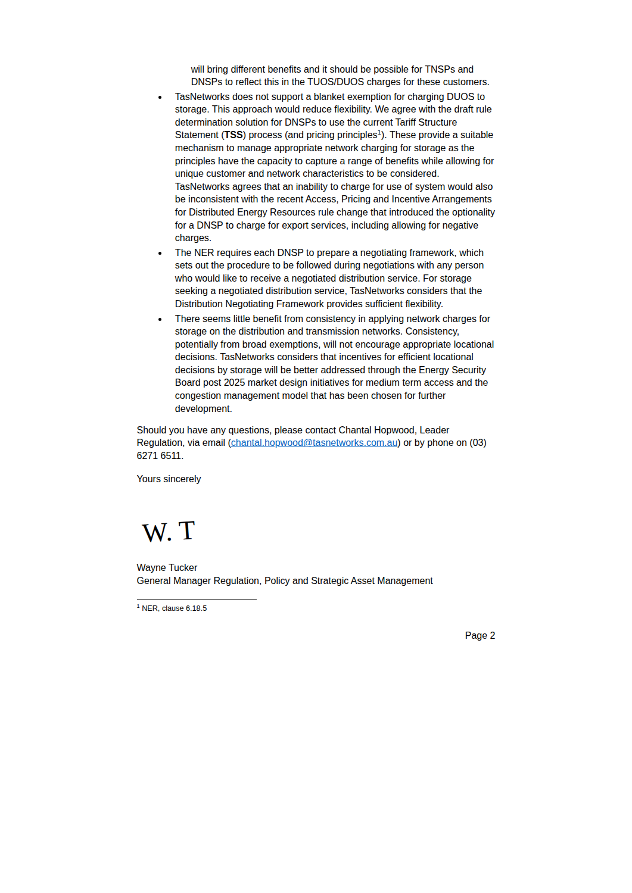will bring different benefits and it should be possible for TNSPs and DNSPs to reflect this in the TUOS/DUOS charges for these customers.
TasNetworks does not support a blanket exemption for charging DUOS to storage. This approach would reduce flexibility. We agree with the draft rule determination solution for DNSPs to use the current Tariff Structure Statement (TSS) process (and pricing principles1). These provide a suitable mechanism to manage appropriate network charging for storage as the principles have the capacity to capture a range of benefits while allowing for unique customer and network characteristics to be considered. TasNetworks agrees that an inability to charge for use of system would also be inconsistent with the recent Access, Pricing and Incentive Arrangements for Distributed Energy Resources rule change that introduced the optionality for a DNSP to charge for export services, including allowing for negative charges.
The NER requires each DNSP to prepare a negotiating framework, which sets out the procedure to be followed during negotiations with any person who would like to receive a negotiated distribution service. For storage seeking a negotiated distribution service, TasNetworks considers that the Distribution Negotiating Framework provides sufficient flexibility.
There seems little benefit from consistency in applying network charges for storage on the distribution and transmission networks. Consistency, potentially from broad exemptions, will not encourage appropriate locational decisions. TasNetworks considers that incentives for efficient locational decisions by storage will be better addressed through the Energy Security Board post 2025 market design initiatives for medium term access and the congestion management model that has been chosen for further development.
Should you have any questions, please contact Chantal Hopwood, Leader Regulation, via email (chantal.hopwood@tasnetworks.com.au) or by phone on (03) 6271 6511.
Yours sincerely
W. T
Wayne Tucker
General Manager Regulation, Policy and Strategic Asset Management
1 NER, clause 6.18.5
Page 2